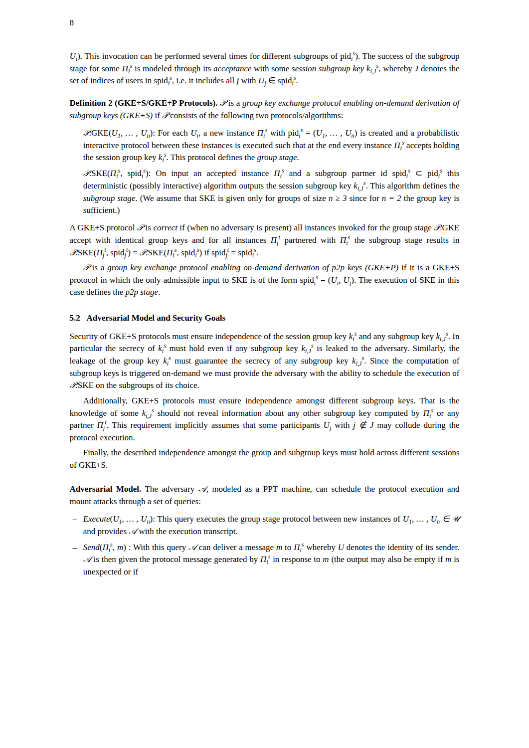8
Ui). This invocation can be performed several times for different subgroups of pidis). The success of the subgroup stage for some Πis is modeled through its acceptance with some session subgroup key ki,Js, whereby J denotes the set of indices of users in spidis, i.e. it includes all j with Uj ∈ spidis.
Definition 2 (GKE+S/GKE+P Protocols). 𝒫 is a group key exchange protocol enabling on-demand derivation of subgroup keys (GKE+S) if 𝒫 consists of the following two protocols/algorithms:
𝒫.GKE(U1, … , Un): For each Ui, a new instance Πis with pidis = (U1, … , Un) is created and a probabilistic interactive protocol between these instances is executed such that at the end every instance Πis accepts holding the session group key kis. This protocol defines the group stage.
𝒫.SKE(Πis, spidis): On input an accepted instance Πis and a subgroup partner id spidis ⊂ pidis this deterministic (possibly interactive) algorithm outputs the session subgroup key ki,Js. This algorithm defines the subgroup stage. (We assume that SKE is given only for groups of size n ≥ 3 since for n = 2 the group key is sufficient.)
A GKE+S protocol 𝒫 is correct if (when no adversary is present) all instances invoked for the group stage 𝒫.GKE accept with identical group keys and for all instances Πjt partnered with Πis the subgroup stage results in 𝒫.SKE(Πjt, spidjt) = 𝒫.SKE(Πis, spidis) if spidjt = spidis.
𝒫 is a group key exchange protocol enabling on-demand derivation of p2p keys (GKE+P) if it is a GKE+S protocol in which the only admissible input to SKE is of the form spidis = (Ui, Uj). The execution of SKE in this case defines the p2p stage.
5.2 Adversarial Model and Security Goals
Security of GKE+S protocols must ensure independence of the session group key kis and any subgroup key ki,Js. In particular the secrecy of kis must hold even if any subgroup key ki,Js is leaked to the adversary. Similarly, the leakage of the group key kis must guarantee the secrecy of any subgroup key ki,Js. Since the computation of subgroup keys is triggered on-demand we must provide the adversary with the ability to schedule the execution of 𝒫.SKE on the subgroups of its choice.
Additionally, GKE+S protocols must ensure independence amongst different subgroup keys. That is the knowledge of some ki,Js should not reveal information about any other subgroup key computed by Πis or any partner Πjt. This requirement implicitly assumes that some participants Uj with j ∉ J may collude during the protocol execution.
Finally, the described independence amongst the group and subgroup keys must hold across different sessions of GKE+S.
Adversarial Model. The adversary 𝒜, modeled as a PPT machine, can schedule the protocol execution and mount attacks through a set of queries:
Execute(U1, … , Un): This query executes the group stage protocol between new instances of U1, … , Un ∈ 𝒰 and provides 𝒜 with the execution transcript.
Send(Πis, m) : With this query 𝒜 can deliver a message m to Πis whereby U denotes the identity of its sender. 𝒜 is then given the protocol message generated by Πis in response to m (the output may also be empty if m is unexpected or if